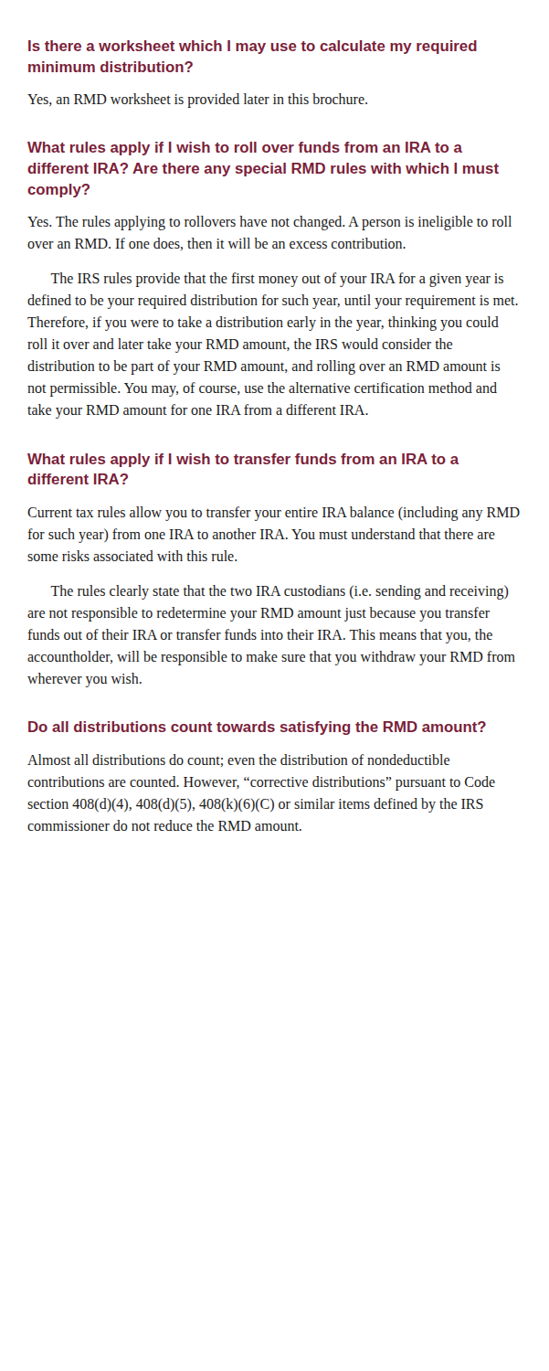Is there a worksheet which I may use to calculate my required minimum distribution?
Yes, an RMD worksheet is provided later in this brochure.
What rules apply if I wish to roll over funds from an IRA to a different IRA? Are there any special RMD rules with which I must comply?
Yes. The rules applying to rollovers have not changed. A person is ineligible to roll over an RMD. If one does, then it will be an excess contribution.
The IRS rules provide that the first money out of your IRA for a given year is defined to be your required distribution for such year, until your requirement is met. Therefore, if you were to take a distribution early in the year, thinking you could roll it over and later take your RMD amount, the IRS would consider the distribution to be part of your RMD amount, and rolling over an RMD amount is not permissible. You may, of course, use the alternative certification method and take your RMD amount for one IRA from a different IRA.
What rules apply if I wish to transfer funds from an IRA to a different IRA?
Current tax rules allow you to transfer your entire IRA balance (including any RMD for such year) from one IRA to another IRA. You must understand that there are some risks associated with this rule.
The rules clearly state that the two IRA custodians (i.e. sending and receiving) are not responsible to redetermine your RMD amount just because you transfer funds out of their IRA or transfer funds into their IRA. This means that you, the accountholder, will be responsible to make sure that you withdraw your RMD from wherever you wish.
Do all distributions count towards satisfying the RMD amount?
Almost all distributions do count; even the distribution of nondeductible contributions are counted. However, “corrective distributions” pursuant to Code section 408(d)(4), 408(d)(5), 408(k)(6)(C) or similar items defined by the IRS commissioner do not reduce the RMD amount.